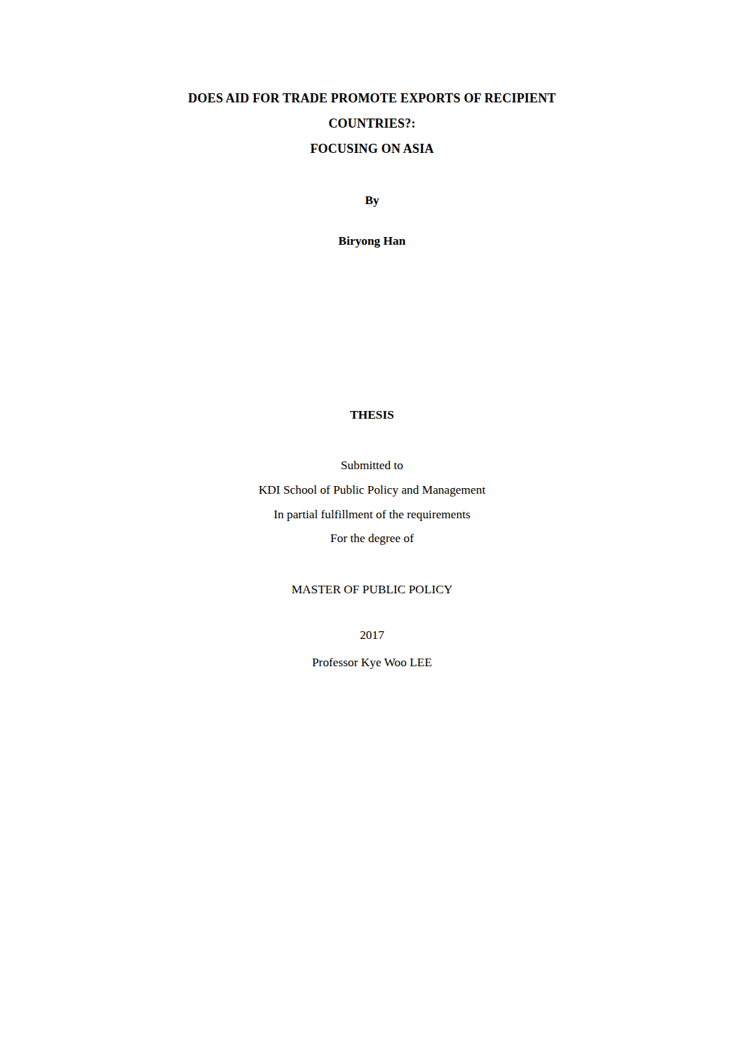DOES AID FOR TRADE PROMOTE EXPORTS OF RECIPIENT COUNTRIES?:
FOCUSING ON ASIA
By
Biryong Han
THESIS
Submitted to
KDI School of Public Policy and Management
In partial fulfillment of the requirements
For the degree of
MASTER OF PUBLIC POLICY
2017
Professor Kye Woo LEE